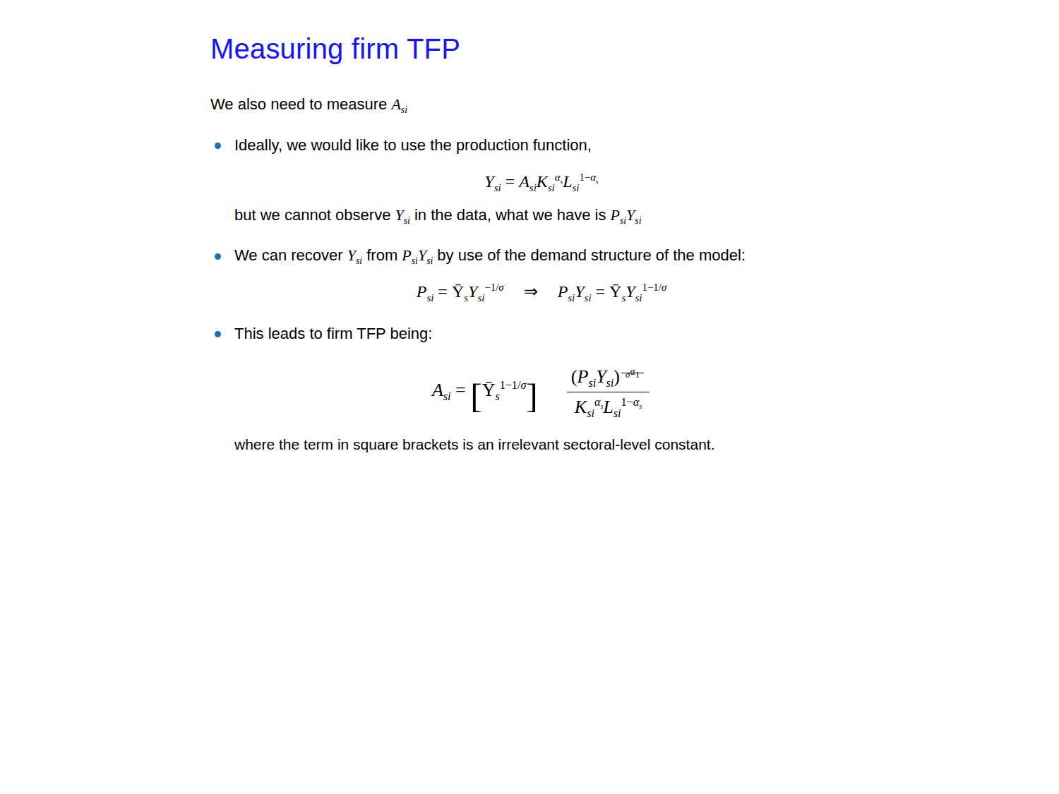Measuring firm TFP
We also need to measure Asi
Ideally, we would like to use the production function,
Ysi = AsiKsiαsLsi1−αs
but we cannot observe Ysi in the data, what we have is PsiYsi
We can recover Ysi from PsiYsi by use of the demand structure of the model:
Psi = ȲsYsi−1/σ ⇒ PsiYsi = ȲsYsi1−1/σ
This leads to firm TFP being:
Asi = [Ȳs1−1/σ] (PsiYsi)σσ−1 KsiαsLsi1−αs
where the term in square brackets is an irrelevant sectoral-level constant.